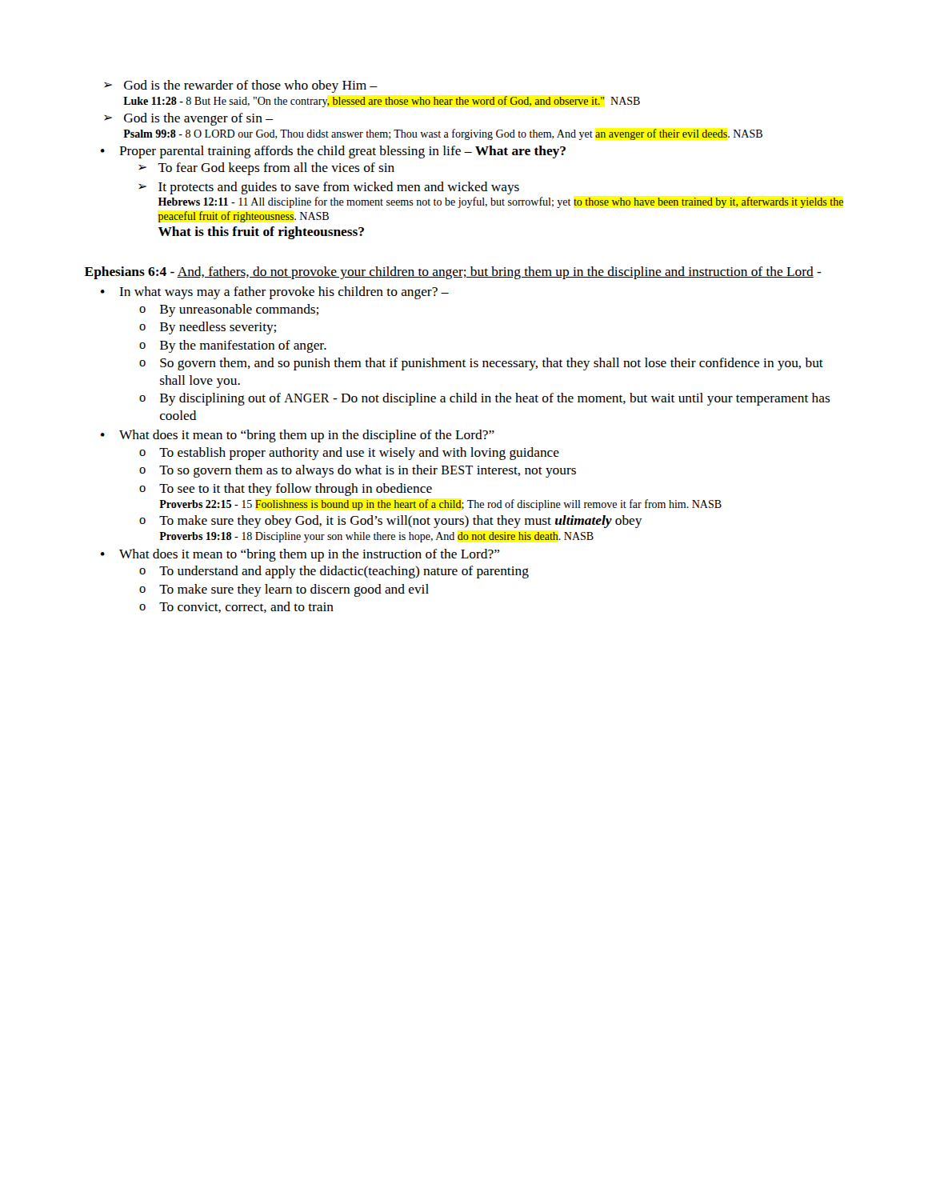God is the rewarder of those who obey Him –
Luke 11:28 - 8 But He said, "On the contrary, blessed are those who hear the word of God, and observe it." NASB
God is the avenger of sin –
Psalm 99:8 - 8 O LORD our God, Thou didst answer them; Thou wast a forgiving God to them, And yet an avenger of their evil deeds. NASB
Proper parental training affords the child great blessing in life – What are they?
To fear God keeps from all the vices of sin
It protects and guides to save from wicked men and wicked ways
Hebrews 12:11 - 11 All discipline for the moment seems not to be joyful, but sorrowful; yet to those who have been trained by it, afterwards it yields the peaceful fruit of righteousness. NASB
What is this fruit of righteousness?
Ephesians 6:4 - And, fathers, do not provoke your children to anger; but bring them up in the discipline and instruction of the Lord -
In what ways may a father provoke his children to anger? –
By unreasonable commands;
By needless severity;
By the manifestation of anger.
So govern them, and so punish them that if punishment is necessary, that they shall not lose their confidence in you, but shall love you.
By disciplining out of ANGER - Do not discipline a child in the heat of the moment, but wait until your temperament has cooled
What does it mean to “bring them up in the discipline of the Lord?”
To establish proper authority and use it wisely and with loving guidance
To so govern them as to always do what is in their BEST interest, not yours
To see to it that they follow through in obedience
Proverbs 22:15 - 15 Foolishness is bound up in the heart of a child; The rod of discipline will remove it far from him. NASB
To make sure they obey God, it is God’s will(not yours) that they must ultimately obey
Proverbs 19:18 - 18 Discipline your son while there is hope, And do not desire his death. NASB
What does it mean to “bring them up in the instruction of the Lord?”
To understand and apply the didactic(teaching) nature of parenting
To make sure they learn to discern good and evil
To convict, correct, and to train